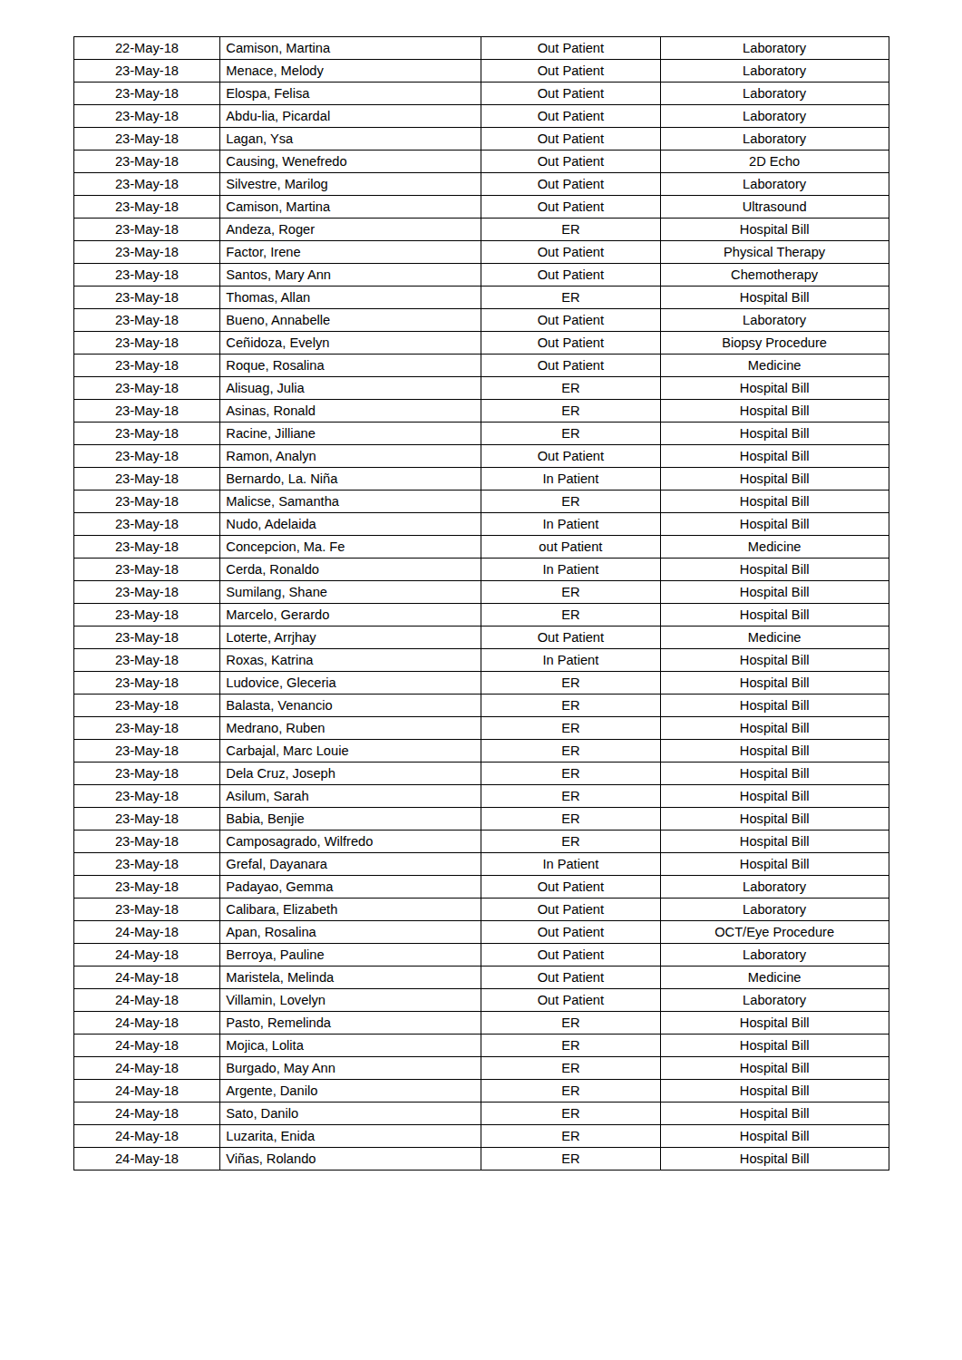| 22-May-18 | Camison, Martina | Out Patient | Laboratory |
| 23-May-18 | Menace, Melody | Out Patient | Laboratory |
| 23-May-18 | Elospa, Felisa | Out Patient | Laboratory |
| 23-May-18 | Abdu-lia, Picardal | Out Patient | Laboratory |
| 23-May-18 | Lagan, Ysa | Out Patient | Laboratory |
| 23-May-18 | Causing, Wenefredo | Out Patient | 2D Echo |
| 23-May-18 | Silvestre, Marilog | Out Patient | Laboratory |
| 23-May-18 | Camison, Martina | Out Patient | Ultrasound |
| 23-May-18 | Andeza, Roger | ER | Hospital Bill |
| 23-May-18 | Factor, Irene | Out Patient | Physical Therapy |
| 23-May-18 | Santos, Mary Ann | Out Patient | Chemotherapy |
| 23-May-18 | Thomas, Allan | ER | Hospital Bill |
| 23-May-18 | Bueno, Annabelle | Out Patient | Laboratory |
| 23-May-18 | Ceñidoza, Evelyn | Out Patient | Biopsy Procedure |
| 23-May-18 | Roque, Rosalina | Out Patient | Medicine |
| 23-May-18 | Alisuag, Julia | ER | Hospital Bill |
| 23-May-18 | Asinas, Ronald | ER | Hospital Bill |
| 23-May-18 | Racine, Jilliane | ER | Hospital Bill |
| 23-May-18 | Ramon, Analyn | Out Patient | Hospital Bill |
| 23-May-18 | Bernardo, La. Niña | In Patient | Hospital Bill |
| 23-May-18 | Malicse, Samantha | ER | Hospital Bill |
| 23-May-18 | Nudo, Adelaida | In Patient | Hospital Bill |
| 23-May-18 | Concepcion, Ma. Fe | out Patient | Medicine |
| 23-May-18 | Cerda, Ronaldo | In Patient | Hospital Bill |
| 23-May-18 | Sumilang, Shane | ER | Hospital Bill |
| 23-May-18 | Marcelo, Gerardo | ER | Hospital Bill |
| 23-May-18 | Loterte, Arrjhay | Out Patient | Medicine |
| 23-May-18 | Roxas, Katrina | In Patient | Hospital Bill |
| 23-May-18 | Ludovice, Gleceria | ER | Hospital Bill |
| 23-May-18 | Balasta, Venancio | ER | Hospital Bill |
| 23-May-18 | Medrano, Ruben | ER | Hospital Bill |
| 23-May-18 | Carbajal, Marc Louie | ER | Hospital Bill |
| 23-May-18 | Dela Cruz, Joseph | ER | Hospital Bill |
| 23-May-18 | Asilum, Sarah | ER | Hospital Bill |
| 23-May-18 | Babia, Benjie | ER | Hospital Bill |
| 23-May-18 | Camposagrado, Wilfredo | ER | Hospital Bill |
| 23-May-18 | Grefal, Dayanara | In Patient | Hospital Bill |
| 23-May-18 | Padayao, Gemma | Out Patient | Laboratory |
| 23-May-18 | Calibara, Elizabeth | Out Patient | Laboratory |
| 24-May-18 | Apan, Rosalina | Out Patient | OCT/Eye Procedure |
| 24-May-18 | Berroya, Pauline | Out Patient | Laboratory |
| 24-May-18 | Maristela, Melinda | Out Patient | Medicine |
| 24-May-18 | Villamin, Lovelyn | Out Patient | Laboratory |
| 24-May-18 | Pasto, Remelinda | ER | Hospital Bill |
| 24-May-18 | Mojica, Lolita | ER | Hospital Bill |
| 24-May-18 | Burgado, May Ann | ER | Hospital Bill |
| 24-May-18 | Argente, Danilo | ER | Hospital Bill |
| 24-May-18 | Sato, Danilo | ER | Hospital Bill |
| 24-May-18 | Luzarita, Enida | ER | Hospital Bill |
| 24-May-18 | Viñas, Rolando | ER | Hospital Bill |